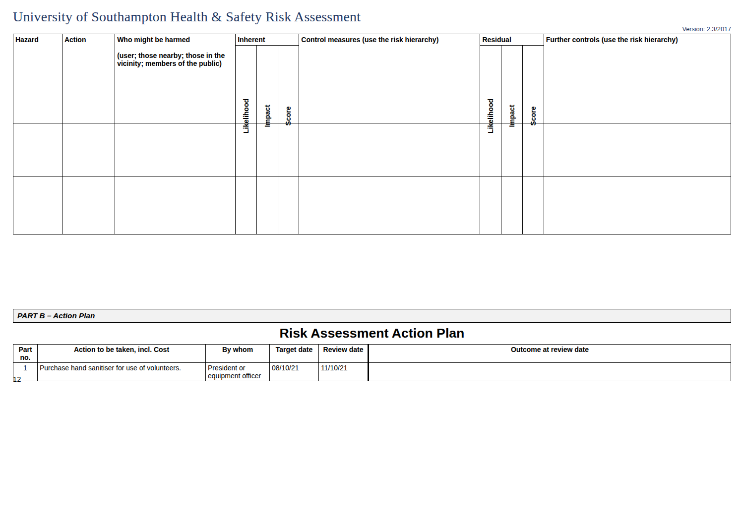University of Southampton Health & Safety Risk Assessment
Version: 2.3/2017
| Hazard | Action | Who might be harmed (user; those nearby; those in the vicinity; members of the public) | Inherent | Control measures (use the risk hierarchy) | Residual | Further controls (use the risk hierarchy) |
| --- | --- | --- | --- | --- | --- | --- |
| Likelihood | Impact | Score | Likelihood | Impact | Score |
PART B – Action Plan
Risk Assessment Action Plan
| Part no. | Action to be taken, incl. Cost | By whom | Target date | Review date | Outcome at review date |
| --- | --- | --- | --- | --- | --- |
| 1 | Purchase hand sanitiser for use of volunteers. | President or equipment officer | 08/10/21 | 11/10/21 | |
12